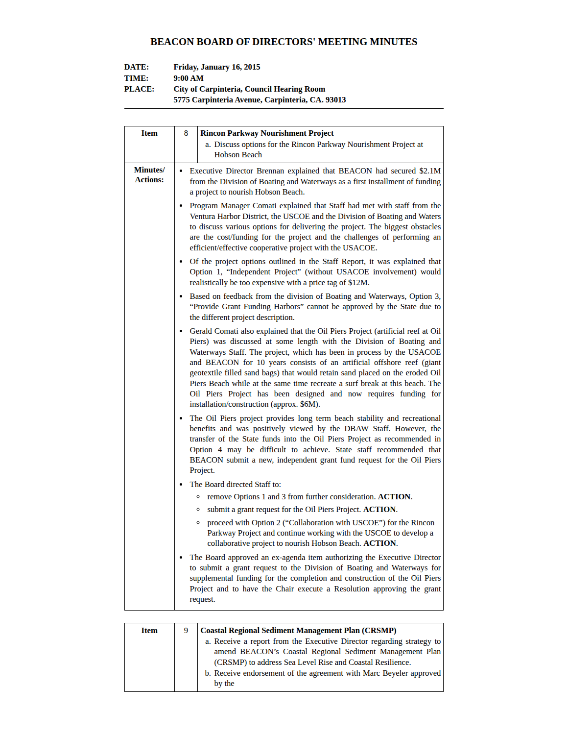BEACON BOARD OF DIRECTORS' MEETING MINUTES
| DATE: | Friday, January 16, 2015 |
| TIME: | 9:00 AM |
| PLACE: | City of Carpinteria, Council Hearing Room |
| | 5775 Carpinteria Avenue, Carpinteria, CA. 93013 |
| Item | 8 | Rincon Parkway Nourishment Project Discuss options for the Rincon Parkway Nourishment Project at Hobson Beach |
| Minutes/ Actions: | Executive Director Brennan explained that BEACON had secured $2.1M from the Division of Boating and Waterways as a first installment of funding a project to nourish Hobson Beach. Program Manager Comati explained that Staff had met with staff from the Ventura Harbor District, the USCOE and the Division of Boating and Waters to discuss various options for delivering the project. The biggest obstacles are the cost/funding for the project and the challenges of performing an efficient/effective cooperative project with the USACOE. Of the project options outlined in the Staff Report, it was explained that Option 1, “Independent Project” (without USACOE involvement) would realistically be too expensive with a price tag of $12M. Based on feedback from the division of Boating and Waterways, Option 3, “Provide Grant Funding Harbors” cannot be approved by the State due to the different project description. Gerald Comati also explained that the Oil Piers Project (artificial reef at Oil Piers) was discussed at some length with the Division of Boating and Waterways Staff. The project, which has been in process by the USACOE and BEACON for 10 years consists of an artificial offshore reef (giant geotextile filled sand bags) that would retain sand placed on the eroded Oil Piers Beach while at the same time recreate a surf break at this beach. The Oil Piers Project has been designed and now requires funding for installation/construction (approx. $6M). The Oil Piers project provides long term beach stability and recreational benefits and was positively viewed by the DBAW Staff. However, the transfer of the State funds into the Oil Piers Project as recommended in Option 4 may be difficult to achieve. State staff recommended that BEACON submit a new, independent grant fund request for the Oil Piers Project. The Board directed Staff to: remove Options 1 and 3 from further consideration. ACTION . submit a grant request for the Oil Piers Project. ACTION . proceed with Option 2 (“Collaboration with USCOE”) for the Rincon Parkway Project and continue working with the USCOE to develop a collaborative project to nourish Hobson Beach. ACTION . The Board approved an ex-agenda item authorizing the Executive Director to submit a grant request to the Division of Boating and Waterways for supplemental funding for the completion and construction of the Oil Piers Project and to have the Chair execute a Resolution approving the grant request. |
| Item | 9 | Coastal Regional Sediment Management Plan (CRSMP) Receive a report from the Executive Director regarding strategy to amend BEACON’s Coastal Regional Sediment Management Plan (CRSMP) to address Sea Level Rise and Coastal Resilience. Receive endorsement of the agreement with Marc Beyeler approved by the |